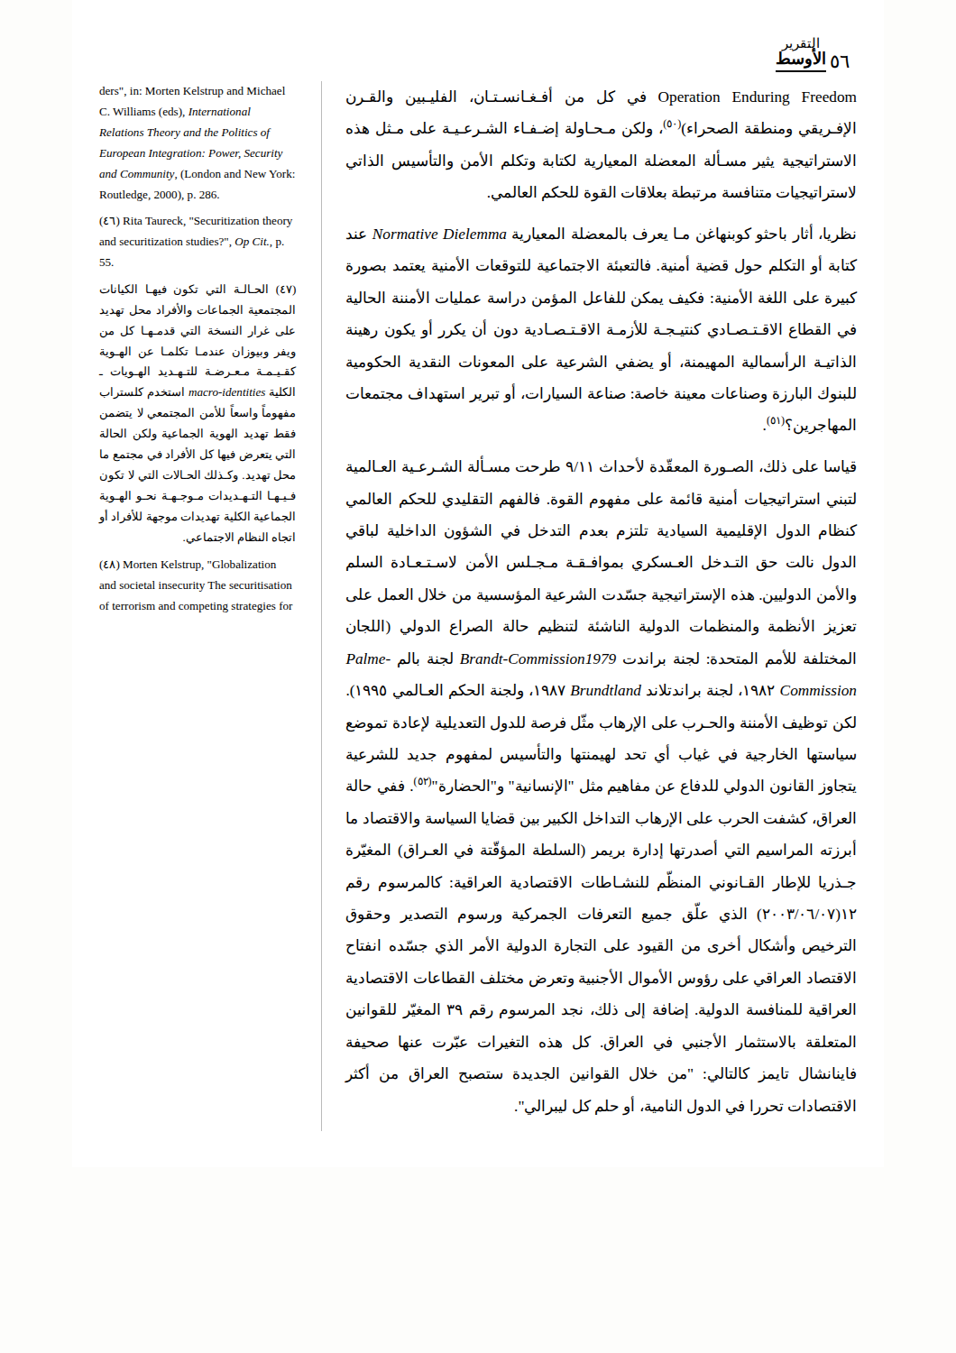٥٦ التقرير الأوسط
Operation Enduring Freedom في كل من أفـغـانسـتـان، الفليـبين والقـرن الإفـريقي ومنطقة الصحراء)(٥٠)، ولكن مـحـاولة إضـفـاء الشـرعـيـة على مـثل هذه الاستراتيجية يثير مسـألة المعضلة المعيارية لكتابة وتكلم الأمن والتأسيس الذاتي لاستراتيجيات متنافسة مرتبطة بعلاقات القوة للحكم العالمي.
نظريا، أثار باحثو كوبنهاغن مـا يعرف بالمعضلة المعيارية Normative Dielemma عند كتابة أو التكلم حول قضية أمنية. فالتعبئة الاجتماعية للتوقعات الأمنية يعتمد بصورة كبيرة على اللغة الأمنية: فكيف يمكن للفاعل المؤمن دراسة عمليات الأمننة الحالية في القطاع الاقـتـصـادي كنتيـجـة للأزمـة الاقـتـصـادية دون أن يكرر أو يكون رهينة الذاتيـة الرأسمالية المهيمنة، أو يضفي الشرعية على المعونات النقدية الحكومية للبنوك البارزة وصناعات معينة خاصة: صناعة السيارات، أو تبرير استهداف مجتمعات المهاجرين؟(٥١).
قياسا على ذلك، الصـورة المعقّدة لأحداث ٩/١١ طرحت مسـألة الشـرعـية العـالمية لتبني استراتيجيات أمنية قائمة على مفهوم القوة. فالفهم التقليدي للحكم العالمي كنظام الدول الإقليمية السيادية تلتزم بعدم التدخل في الشؤون الداخلية لباقي الدول نالت حق التـدخل العـسكري بموافـقـة مـجـلس الأمن لاسـتـعـادة السلم والأمن الدوليين. هذه الإستراتيجية جسّدت الشرعية المؤسسية من خلال العمل على تعزيز الأنظمة والمنظمات الدولية الناشئة لتنظيم حالة الصراع الدولي (اللجان المختلفة للأمم المتحدة: لجنة براندت Brandt-Commission1979 لجنة بالم Palme-Commission ١٩٨٢، لجنة براندتلاند Brundtland ١٩٨٧، ولجنة الحكم العـالمي ١٩٩٥). لكن توظيف الأمننة والحـرب على الإرهاب مثّل فرصة للدول التعديلية لإعادة تموضع سياستها الخارجية في غياب أي تحد لهيمنتها والتأسيس لمفهوم جديد للشرعية يتجاوز القانون الدولي للدفاع عن مفاهيم مثل "الإنسانية" و"الحضارة"(٥٢). ففي حالة العراق، كشفت الحرب على الإرهاب التداخل الكبير بين قضايا السياسة والاقتصاد ما أبرزته المراسيم التي أصدرتها إدارة بريمر (السلطة المؤقّتة في العـراق) المغيّرة جـذريا للإطار القـانوني المنظّم للنشـاطات الاقتصادية العراقية: كالمرسوم رقم ١٢(٢٠٠٣/٠٦/٠٧) الذي علّق جميع التعرفات الجمركية ورسوم التصدير وحقوق الترخيص وأشكال أخرى من القيود على التجارة الدولية الأمر الذي جسّده انفتاح الاقتصاد العراقي على رؤوس الأموال الأجنبية وتعرض مختلف القطاعات الاقتصادية العراقية للمنافسة الدولية. إضافة إلى ذلك، نجد المرسوم رقم ٣٩ المغيّر للقوانين المتعلقة بالاستثمار الأجنبي في العراق. كل هذه التغيرات عبّرت عنها صحيفة فاينانشال تايمز كالتالي: "من خلال القوانين الجديدة ستصبح العراق من أكثر الاقتصادات تحررا في الدول النامية، أو حلم كل ليبرالي".
ders", in: Morten Kelstrup and Michael C. Williams (eds), International Relations Theory and the Politics of European Integration: Power, Security and Community, (London and New York: Routledge, 2000), p. 286.
(٤٦) Rita Taureck, "Securitization theory and securitization studies?", Op Cit., p. 55.
(٤٧) الحـالـة التي تكون فيهـا الكيانات المجتمعية الجماعات والأفراد محل تهديد على غرار النسخة التي قدمـهـا كل من ويفر وبيوزان عندمـا تكلمـا عن الهـوية كقـيـمـة مـعـرضـة للتـهـديد الهـويات ـ الكلية macro-identities استخدم كلستراب مفهوماً واسعاً للأمن المجتمعي لا يتضمن فقط تهديد الهوية الجماعية ولكن الحالة التي يتعرض فيها كل الأفراد في مجتمع ما محل تهديد. وكـذلك الحـالات التي لا تكون فـيـهـا التـهـديدات مـوجـهـة نحـو الهـوية الجماعية الكلية تهديدات موجهة للأفراد أو اتجاه النظام الاجتماعي.
(٤٨) Morten Kelstrup, "Globalization and societal insecurity The securitisation of terrorism and competing strategies for